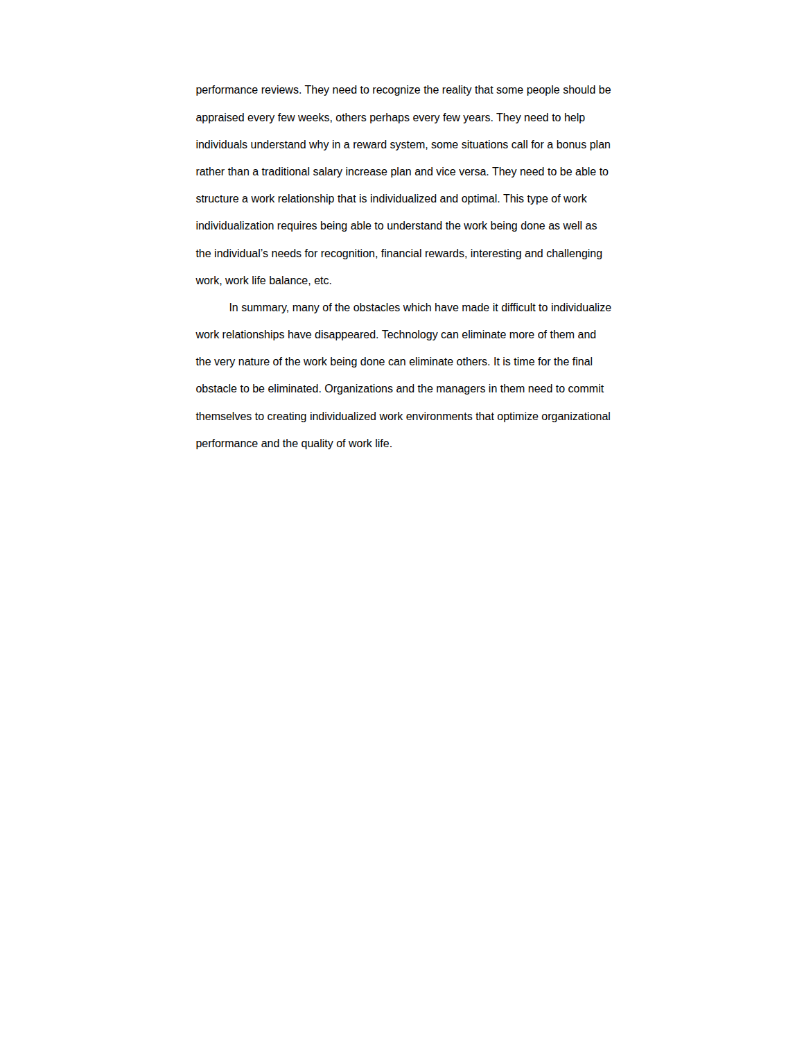performance reviews. They need to recognize the reality that some people should be appraised every few weeks, others perhaps every few years. They need to help individuals understand why in a reward system, some situations call for a bonus plan rather than a traditional salary increase plan and vice versa. They need to be able to structure a work relationship that is individualized and optimal. This type of work individualization requires being able to understand the work being done as well as the individual’s needs for recognition, financial rewards, interesting and challenging work, work life balance, etc.
In summary, many of the obstacles which have made it difficult to individualize work relationships have disappeared. Technology can eliminate more of them and the very nature of the work being done can eliminate others. It is time for the final obstacle to be eliminated. Organizations and the managers in them need to commit themselves to creating individualized work environments that optimize organizational performance and the quality of work life.